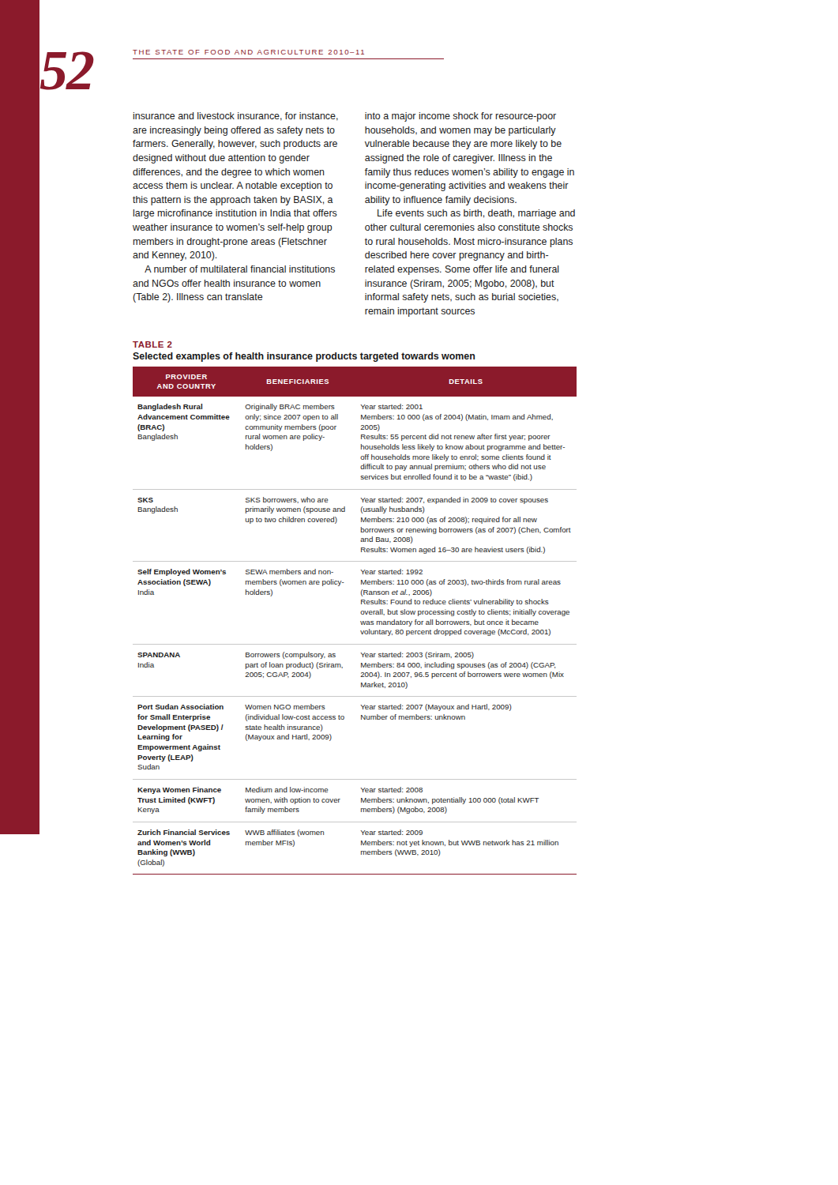52
THE STATE OF FOOD AND AGRICULTURE 2010–11
insurance and livestock insurance, for instance, are increasingly being offered as safety nets to farmers. Generally, however, such products are designed without due attention to gender differences, and the degree to which women access them is unclear. A notable exception to this pattern is the approach taken by BASIX, a large microfinance institution in India that offers weather insurance to women’s self-help group members in drought-prone areas (Fletschner and Kenney, 2010).
A number of multilateral financial institutions and NGOs offer health insurance to women (Table 2). Illness can translate
into a major income shock for resource-poor households, and women may be particularly vulnerable because they are more likely to be assigned the role of caregiver. Illness in the family thus reduces women’s ability to engage in income-generating activities and weakens their ability to influence family decisions.
Life events such as birth, death, marriage and other cultural ceremonies also constitute shocks to rural households. Most micro-insurance plans described here cover pregnancy and birth-related expenses. Some offer life and funeral insurance (Sriram, 2005; Mgobo, 2008), but informal safety nets, such as burial societies, remain important sources
TABLE 2
Selected examples of health insurance products targeted towards women
| PROVIDER AND COUNTRY | BENEFICIARIES | DETAILS |
| --- | --- | --- |
| Bangladesh Rural Advancement Committee (BRAC) Bangladesh | Originally BRAC members only; since 2007 open to all community members (poor rural women are policy-holders) | Year started: 2001 Members: 10 000 (as of 2004) (Matin, Imam and Ahmed, 2005) Results: 55 percent did not renew after first year; poorer households less likely to know about programme and better-off households more likely to enrol; some clients found it difficult to pay annual premium; others who did not use services but enrolled found it to be a “waste” (ibid.) |
| SKS Bangladesh | SKS borrowers, who are primarily women (spouse and up to two children covered) | Year started: 2007, expanded in 2009 to cover spouses (usually husbands) Members: 210 000 (as of 2008); required for all new borrowers or renewing borrowers (as of 2007) (Chen, Comfort and Bau, 2008) Results: Women aged 16–30 are heaviest users (ibid.) |
| Self Employed Women’s Association (SEWA) India | SEWA members and non-members (women are policy-holders) | Year started: 1992 Members: 110 000 (as of 2003), two-thirds from rural areas (Ranson et al. , 2006) Results: Found to reduce clients’ vulnerability to shocks overall, but slow processing costly to clients; initially coverage was mandatory for all borrowers, but once it became voluntary, 80 percent dropped coverage (McCord, 2001) |
| SPANDANA India | Borrowers (compulsory, as part of loan product) (Sriram, 2005; CGAP, 2004) | Year started: 2003 (Sriram, 2005) Members: 84 000, including spouses (as of 2004) (CGAP, 2004). In 2007, 96.5 percent of borrowers were women (Mix Market, 2010) |
| Port Sudan Association for Small Enterprise Development (PASED) / Learning for Empowerment Against Poverty (LEAP) Sudan | Women NGO members (individual low-cost access to state health insurance) (Mayoux and Hartl, 2009) | Year started: 2007 (Mayoux and Hartl, 2009) Number of members: unknown |
| Kenya Women Finance Trust Limited (KWFT) Kenya | Medium and low-income women, with option to cover family members | Year started: 2008 Members: unknown, potentially 100 000 (total KWFT members) (Mgobo, 2008) |
| Zurich Financial Services and Women’s World Banking (WWB) (Global) | WWB affiliates (women member MFIs) | Year started: 2009 Members: not yet known, but WWB network has 21 million members (WWB, 2010) |